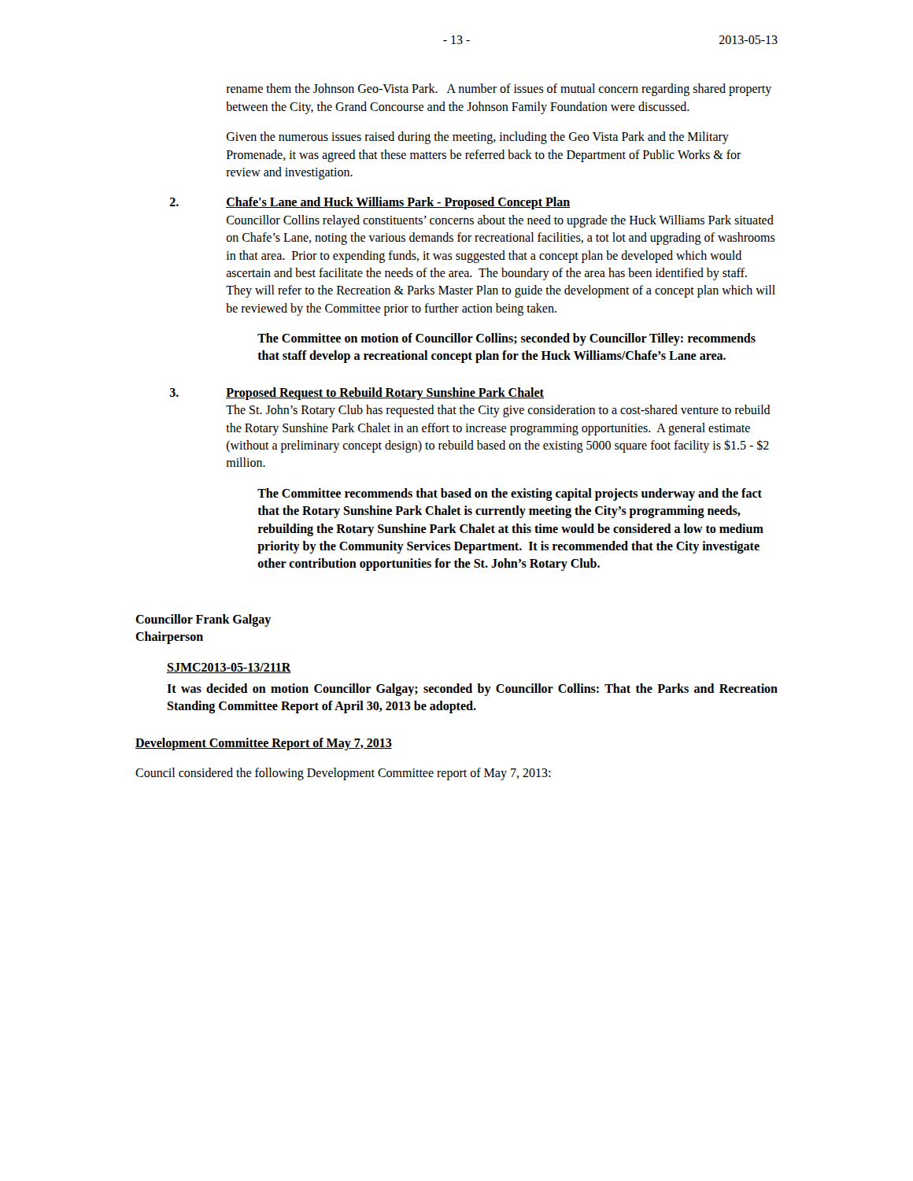- 13 - 2013-05-13
rename them the Johnson Geo-Vista Park. A number of issues of mutual concern regarding shared property between the City, the Grand Concourse and the Johnson Family Foundation were discussed.
Given the numerous issues raised during the meeting, including the Geo Vista Park and the Military Promenade, it was agreed that these matters be referred back to the Department of Public Works & for review and investigation.
2.
Chafe's Lane and Huck Williams Park - Proposed Concept Plan
Councillor Collins relayed constituents’ concerns about the need to upgrade the Huck Williams Park situated on Chafe’s Lane, noting the various demands for recreational facilities, a tot lot and upgrading of washrooms in that area. Prior to expending funds, it was suggested that a concept plan be developed which would ascertain and best facilitate the needs of the area. The boundary of the area has been identified by staff. They will refer to the Recreation & Parks Master Plan to guide the development of a concept plan which will be reviewed by the Committee prior to further action being taken.
The Committee on motion of Councillor Collins; seconded by Councillor Tilley: recommends that staff develop a recreational concept plan for the Huck Williams/Chafe’s Lane area.
3.
Proposed Request to Rebuild Rotary Sunshine Park Chalet
The St. John’s Rotary Club has requested that the City give consideration to a cost-shared venture to rebuild the Rotary Sunshine Park Chalet in an effort to increase programming opportunities. A general estimate (without a preliminary concept design) to rebuild based on the existing 5000 square foot facility is $1.5 - $2 million.
The Committee recommends that based on the existing capital projects underway and the fact that the Rotary Sunshine Park Chalet is currently meeting the City’s programming needs, rebuilding the Rotary Sunshine Park Chalet at this time would be considered a low to medium priority by the Community Services Department. It is recommended that the City investigate other contribution opportunities for the St. John’s Rotary Club.
Councillor Frank Galgay
Chairperson
SJMC2013-05-13/211R
It was decided on motion Councillor Galgay; seconded by Councillor Collins: That the Parks and Recreation Standing Committee Report of April 30, 2013 be adopted.
Development Committee Report of May 7, 2013
Council considered the following Development Committee report of May 7, 2013: